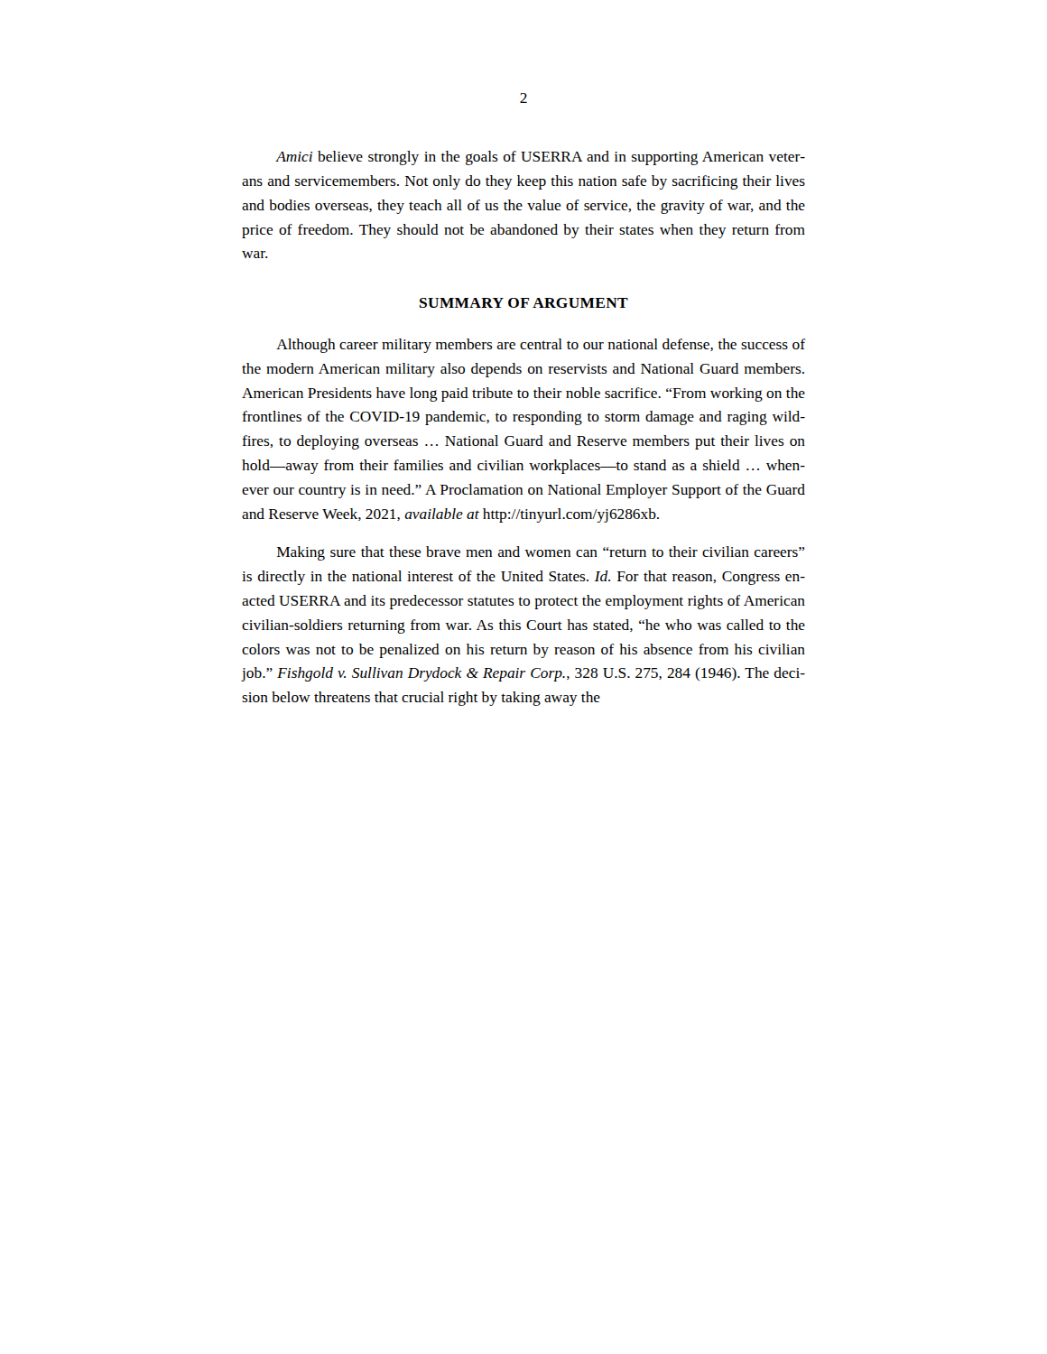2
Amici believe strongly in the goals of USERRA and in supporting American veterans and servicemembers. Not only do they keep this nation safe by sacrificing their lives and bodies overseas, they teach all of us the value of service, the gravity of war, and the price of freedom. They should not be abandoned by their states when they return from war.
SUMMARY OF ARGUMENT
Although career military members are central to our national defense, the success of the modern American military also depends on reservists and National Guard members. American Presidents have long paid tribute to their noble sacrifice. “From working on the frontlines of the COVID-19 pandemic, to responding to storm damage and raging wildfires, to deploying overseas … National Guard and Reserve members put their lives on hold—away from their families and civilian workplaces—to stand as a shield … whenever our country is in need.” A Proclamation on National Employer Support of the Guard and Reserve Week, 2021, available at http://tinyurl.com/yj6286xb.
Making sure that these brave men and women can “return to their civilian careers” is directly in the national interest of the United States. Id. For that reason, Congress enacted USERRA and its predecessor statutes to protect the employment rights of American civilian-soldiers returning from war. As this Court has stated, “he who was called to the colors was not to be penalized on his return by reason of his absence from his civilian job.” Fishgold v. Sullivan Drydock & Repair Corp., 328 U.S. 275, 284 (1946). The decision below threatens that crucial right by taking away the